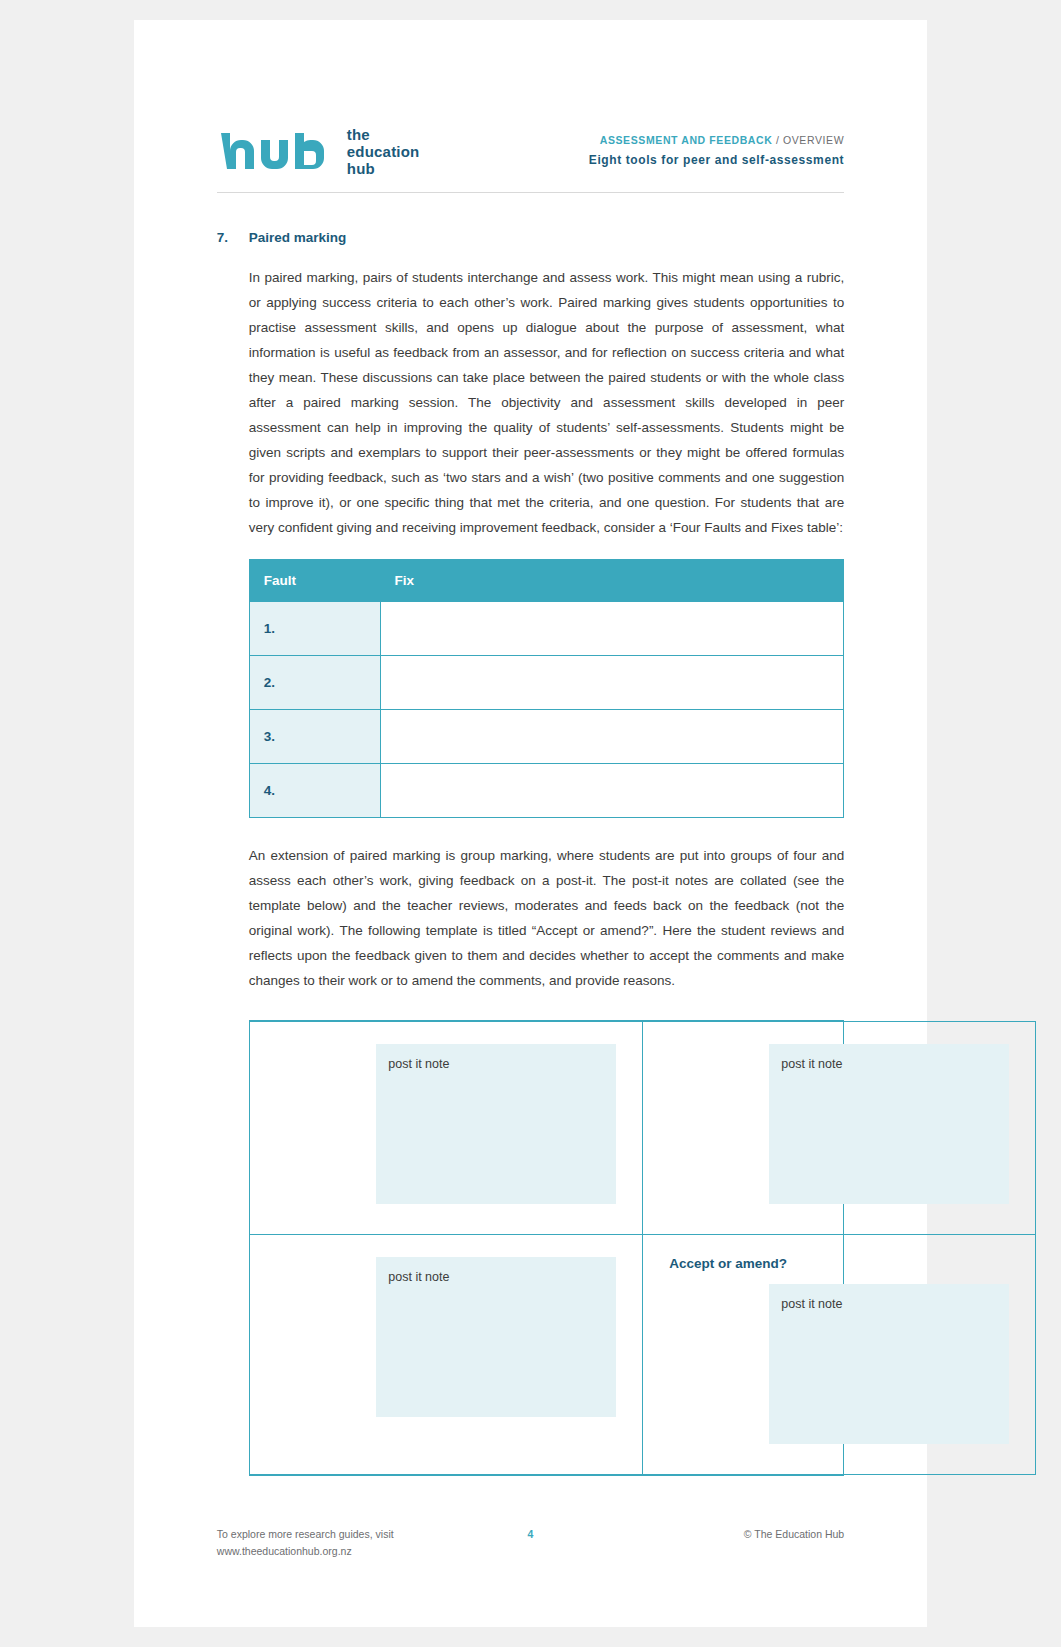the
education
hub
ASSESSMENT AND FEEDBACK / OVERVIEW
Eight tools for peer and self-assessment
7. Paired marking
In paired marking, pairs of students interchange and assess work. This might mean using a rubric, or applying success criteria to each other’s work. Paired marking gives students opportunities to practise assessment skills, and opens up dialogue about the purpose of assessment, what information is useful as feedback from an assessor, and for reflection on success criteria and what they mean. These discussions can take place between the paired students or with the whole class after a paired marking session. The objectivity and assessment skills developed in peer assessment can help in improving the quality of students’ self-assessments. Students might be given scripts and exemplars to support their peer-assessments or they might be offered formulas for providing feedback, such as ‘two stars and a wish’ (two positive comments and one suggestion to improve it), or one specific thing that met the criteria, and one question. For students that are very confident giving and receiving improvement feedback, consider a ‘Four Faults and Fixes table’:
| Fault | Fix |
| --- | --- |
| 1. | |
| 2. | |
| 3. | |
| 4. | |
An extension of paired marking is group marking, where students are put into groups of four and assess each other’s work, giving feedback on a post-it. The post-it notes are collated (see the template below) and the teacher reviews, moderates and feeds back on the feedback (not the original work). The following template is titled “Accept or amend?”. Here the student reviews and reflects upon the feedback given to them and decides whether to accept the comments and make changes to their work or to amend the comments, and provide reasons.
post it note
post it note
post it note
Accept or amend?
post it note
To explore more research guides, visit www.theeducationhub.org.nz
4
© The Education Hub